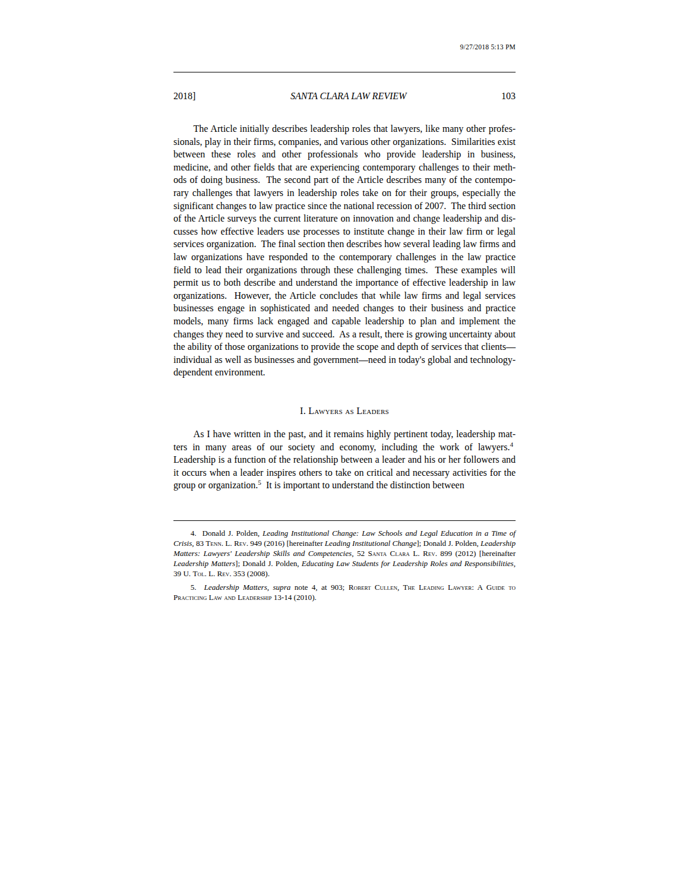9/27/2018 5:13 PM
2018] SANTA CLARA LAW REVIEW 103
The Article initially describes leadership roles that lawyers, like many other professionals, play in their firms, companies, and various other organizations. Similarities exist between these roles and other professionals who provide leadership in business, medicine, and other fields that are experiencing contemporary challenges to their methods of doing business. The second part of the Article describes many of the contemporary challenges that lawyers in leadership roles take on for their groups, especially the significant changes to law practice since the national recession of 2007. The third section of the Article surveys the current literature on innovation and change leadership and discusses how effective leaders use processes to institute change in their law firm or legal services organization. The final section then describes how several leading law firms and law organizations have responded to the contemporary challenges in the law practice field to lead their organizations through these challenging times. These examples will permit us to both describe and understand the importance of effective leadership in law organizations. However, the Article concludes that while law firms and legal services businesses engage in sophisticated and needed changes to their business and practice models, many firms lack engaged and capable leadership to plan and implement the changes they need to survive and succeed. As a result, there is growing uncertainty about the ability of those organizations to provide the scope and depth of services that clients—individual as well as businesses and government—need in today's global and technology-dependent environment.
I. Lawyers as Leaders
As I have written in the past, and it remains highly pertinent today, leadership matters in many areas of our society and economy, including the work of lawyers.4 Leadership is a function of the relationship between a leader and his or her followers and it occurs when a leader inspires others to take on critical and necessary activities for the group or organization.5 It is important to understand the distinction between
4. Donald J. Polden, Leading Institutional Change: Law Schools and Legal Education in a Time of Crisis, 83 Tenn. L. Rev. 949 (2016) [hereinafter Leading Institutional Change]; Donald J. Polden, Leadership Matters: Lawyers' Leadership Skills and Competencies, 52 Santa Clara L. Rev. 899 (2012) [hereinafter Leadership Matters]; Donald J. Polden, Educating Law Students for Leadership Roles and Responsibilities, 39 U. Tol. L. Rev. 353 (2008).
5. Leadership Matters, supra note 4, at 903; Robert Cullen, The Leading Lawyer: A Guide to Practicing Law and Leadership 13-14 (2010).